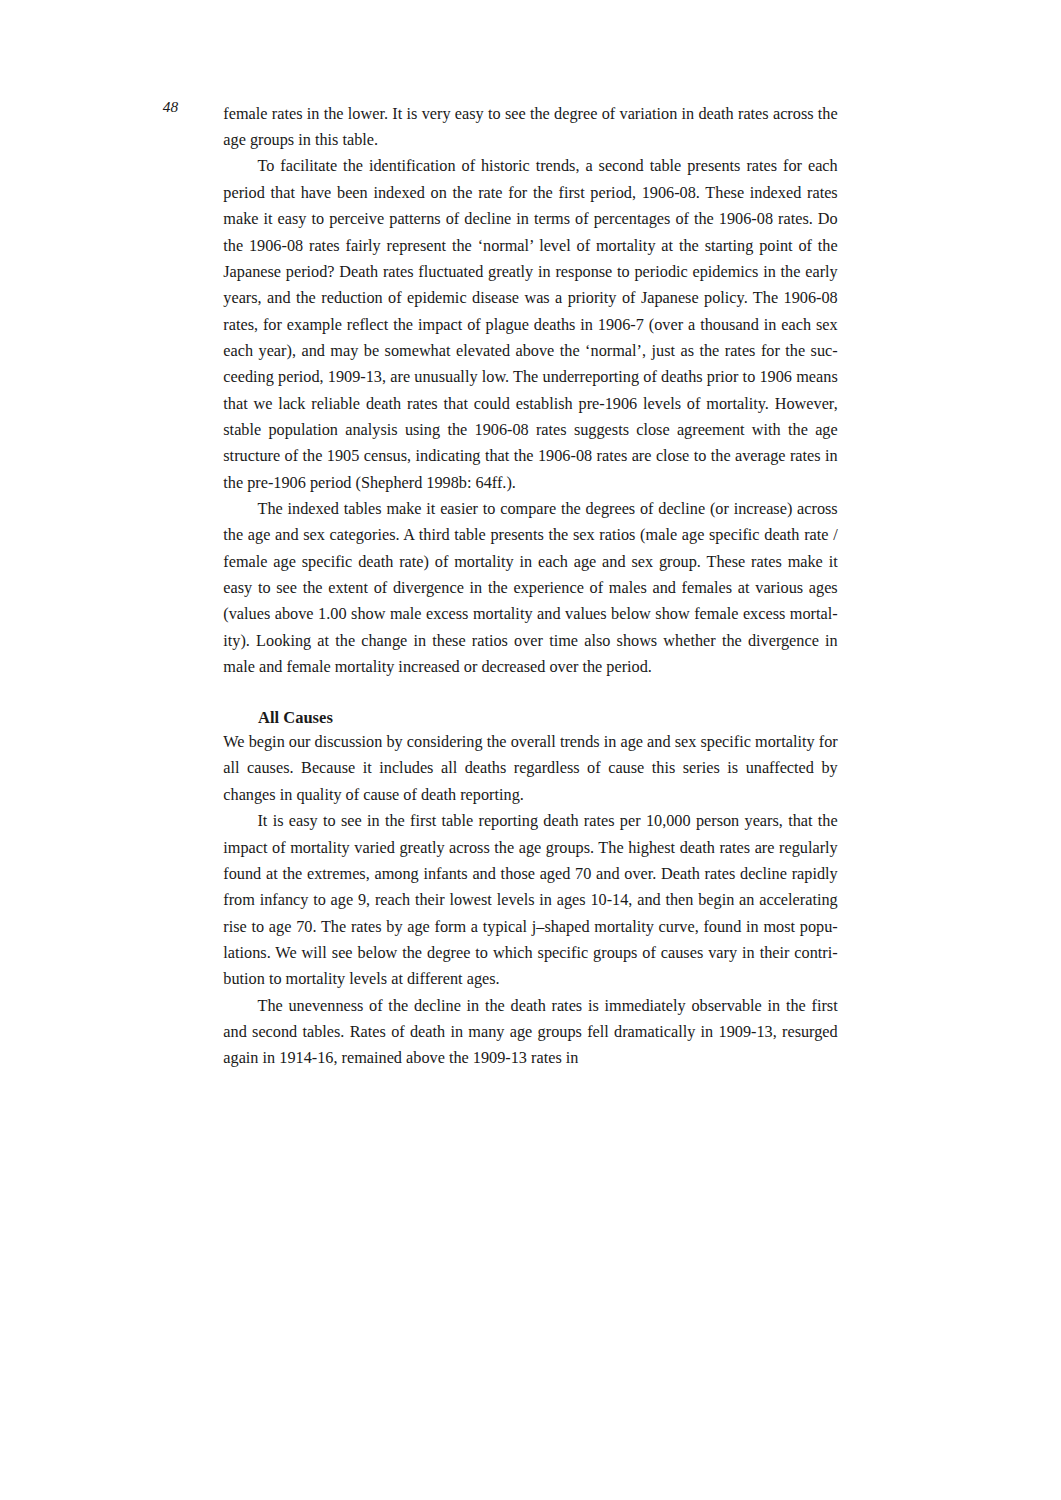48
female rates in the lower. It is very easy to see the degree of variation in death rates across the age groups in this table.
To facilitate the identification of historic trends, a second table presents rates for each period that have been indexed on the rate for the first period, 1906-08. These indexed rates make it easy to perceive patterns of decline in terms of percentages of the 1906-08 rates. Do the 1906-08 rates fairly represent the ‘normal’ level of mortality at the starting point of the Japanese period? Death rates fluctuated greatly in response to periodic epidemics in the early years, and the reduction of epidemic disease was a priority of Japanese policy. The 1906-08 rates, for example reflect the impact of plague deaths in 1906-7 (over a thousand in each sex each year), and may be somewhat elevated above the ‘normal’, just as the rates for the succeeding period, 1909-13, are unusually low. The underreporting of deaths prior to 1906 means that we lack reliable death rates that could establish pre-1906 levels of mortality. However, stable population analysis using the 1906-08 rates suggests close agreement with the age structure of the 1905 census, indicating that the 1906-08 rates are close to the average rates in the pre-1906 period (Shepherd 1998b: 64ff.).
The indexed tables make it easier to compare the degrees of decline (or increase) across the age and sex categories. A third table presents the sex ratios (male age specific death rate / female age specific death rate) of mortality in each age and sex group. These rates make it easy to see the extent of divergence in the experience of males and females at various ages (values above 1.00 show male excess mortality and values below show female excess mortality). Looking at the change in these ratios over time also shows whether the divergence in male and female mortality increased or decreased over the period.
All Causes
We begin our discussion by considering the overall trends in age and sex specific mortality for all causes. Because it includes all deaths regardless of cause this series is unaffected by changes in quality of cause of death reporting.
It is easy to see in the first table reporting death rates per 10,000 person years, that the impact of mortality varied greatly across the age groups. The highest death rates are regularly found at the extremes, among infants and those aged 70 and over. Death rates decline rapidly from infancy to age 9, reach their lowest levels in ages 10-14, and then begin an accelerating rise to age 70. The rates by age form a typical j–shaped mortality curve, found in most populations. We will see below the degree to which specific groups of causes vary in their contribution to mortality levels at different ages.
The unevenness of the decline in the death rates is immediately observable in the first and second tables. Rates of death in many age groups fell dramatically in 1909-13, resurged again in 1914-16, remained above the 1909-13 rates in